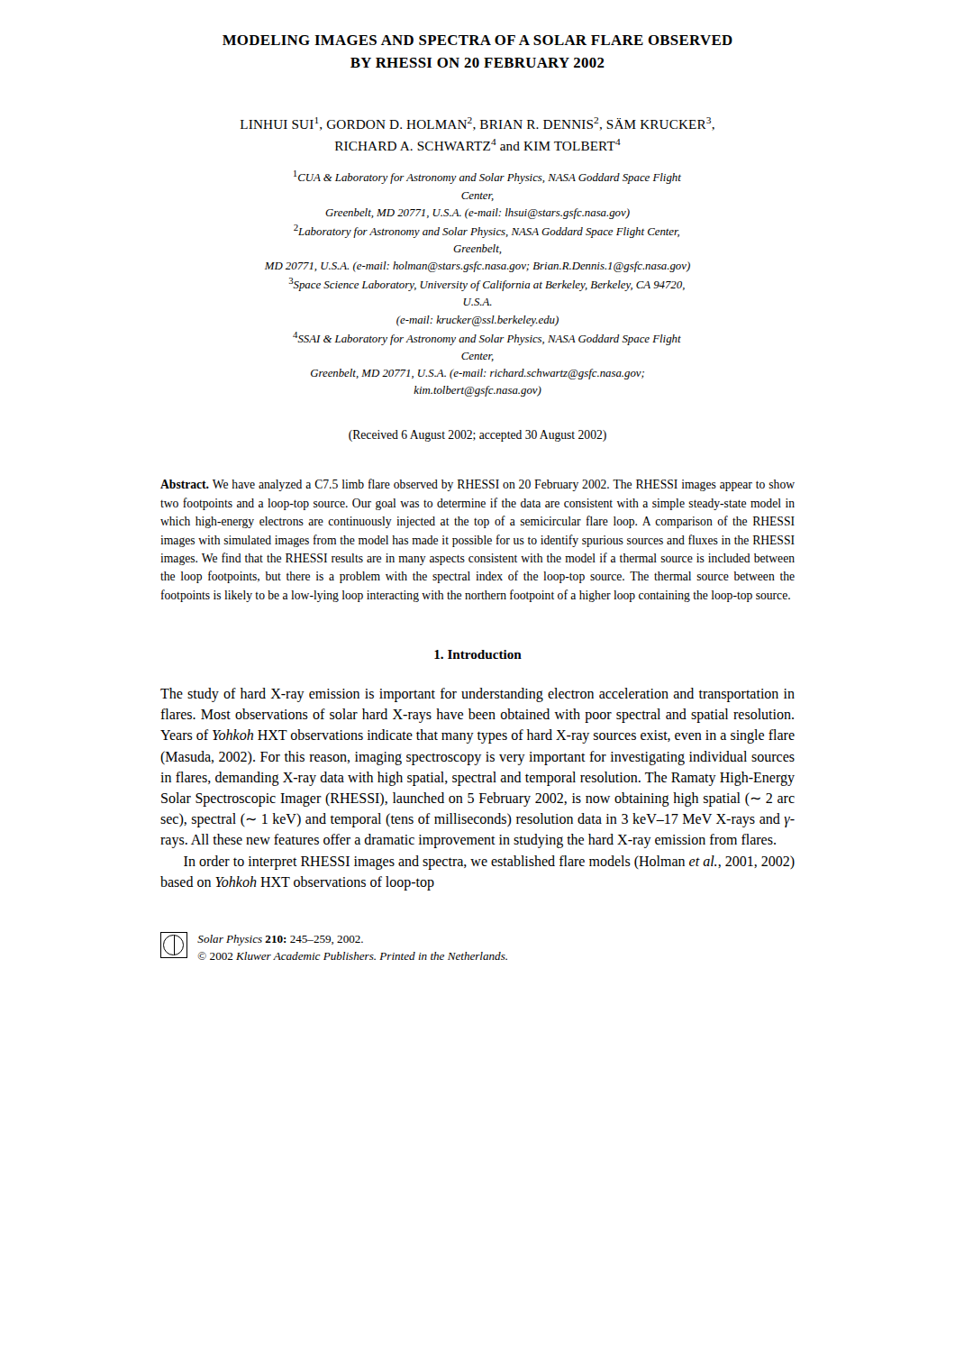Modeling Images and Spectra of a Solar Flare Observed
by RHESSI on 20 February 2002
LINHUI SUI1, GORDON D. HOLMAN2, BRIAN R. DENNIS2, SÄM KRUCKER3,
RICHARD A. SCHWARTZ4 and KIM TOLBERT4
1CUA & Laboratory for Astronomy and Solar Physics, NASA Goddard Space Flight Center,
Greenbelt, MD 20771, U.S.A. (e-mail: lhsui@stars.gsfc.nasa.gov)
2Laboratory for Astronomy and Solar Physics, NASA Goddard Space Flight Center, Greenbelt,
MD 20771, U.S.A. (e-mail: holman@stars.gsfc.nasa.gov; Brian.R.Dennis.1@gsfc.nasa.gov)
3Space Science Laboratory, University of California at Berkeley, Berkeley, CA 94720, U.S.A.
(e-mail: krucker@ssl.berkeley.edu)
4SSAI & Laboratory for Astronomy and Solar Physics, NASA Goddard Space Flight Center,
Greenbelt, MD 20771, U.S.A. (e-mail: richard.schwartz@gsfc.nasa.gov;
kim.tolbert@gsfc.nasa.gov)
(Received 6 August 2002; accepted 30 August 2002)
Abstract. We have analyzed a C7.5 limb flare observed by RHESSI on 20 February 2002. The RHESSI images appear to show two footpoints and a loop-top source. Our goal was to determine if the data are consistent with a simple steady-state model in which high-energy electrons are continuously injected at the top of a semicircular flare loop. A comparison of the RHESSI images with simulated images from the model has made it possible for us to identify spurious sources and fluxes in the RHESSI images. We find that the RHESSI results are in many aspects consistent with the model if a thermal source is included between the loop footpoints, but there is a problem with the spectral index of the loop-top source. The thermal source between the footpoints is likely to be a low-lying loop interacting with the northern footpoint of a higher loop containing the loop-top source.
1. Introduction
The study of hard X-ray emission is important for understanding electron acceleration and transportation in flares. Most observations of solar hard X-rays have been obtained with poor spectral and spatial resolution. Years of Yohkoh HXT observations indicate that many types of hard X-ray sources exist, even in a single flare (Masuda, 2002). For this reason, imaging spectroscopy is very important for investigating individual sources in flares, demanding X-ray data with high spatial, spectral and temporal resolution. The Ramaty High-Energy Solar Spectroscopic Imager (RHESSI), launched on 5 February 2002, is now obtaining high spatial (∼ 2 arc sec), spectral (∼ 1 keV) and temporal (tens of milliseconds) resolution data in 3 keV–17 MeV X-rays and γ-rays. All these new features offer a dramatic improvement in studying the hard X-ray emission from flares.
In order to interpret RHESSI images and spectra, we established flare models (Holman et al., 2001, 2002) based on Yohkoh HXT observations of loop-top
Solar Physics 210: 245–259, 2002.
© 2002 Kluwer Academic Publishers. Printed in the Netherlands.